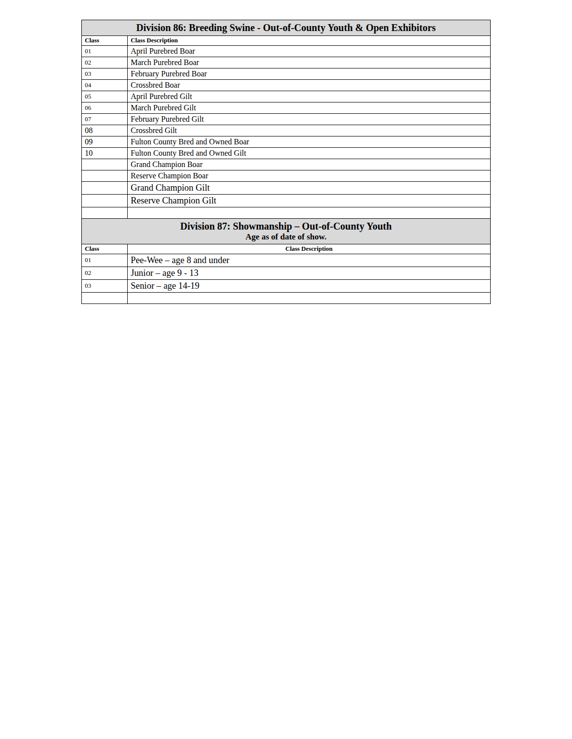| Division 86: Breeding Swine - Out-of-County Youth & Open Exhibitors |
| Class | Class Description |
| 01 | April Purebred Boar |
| 02 | March Purebred Boar |
| 03 | February Purebred Boar |
| 04 | Crossbred Boar |
| 05 | April Purebred Gilt |
| 06 | March Purebred Gilt |
| 07 | February Purebred Gilt |
| 08 | Crossbred Gilt |
| 09 | Fulton County Bred and Owned Boar |
| 10 | Fulton County Bred and Owned Gilt |
| | Grand Champion Boar |
| | Reserve Champion Boar |
| | Grand Champion Gilt |
| | Reserve Champion Gilt |
| Division 87: Showmanship – Out-of-County Youth Age as of date of show. |
| Class | Class Description |
| 01 | Pee-Wee – age 8 and under |
| 02 | Junior – age 9 - 13 |
| 03 | Senior – age 14-19 |